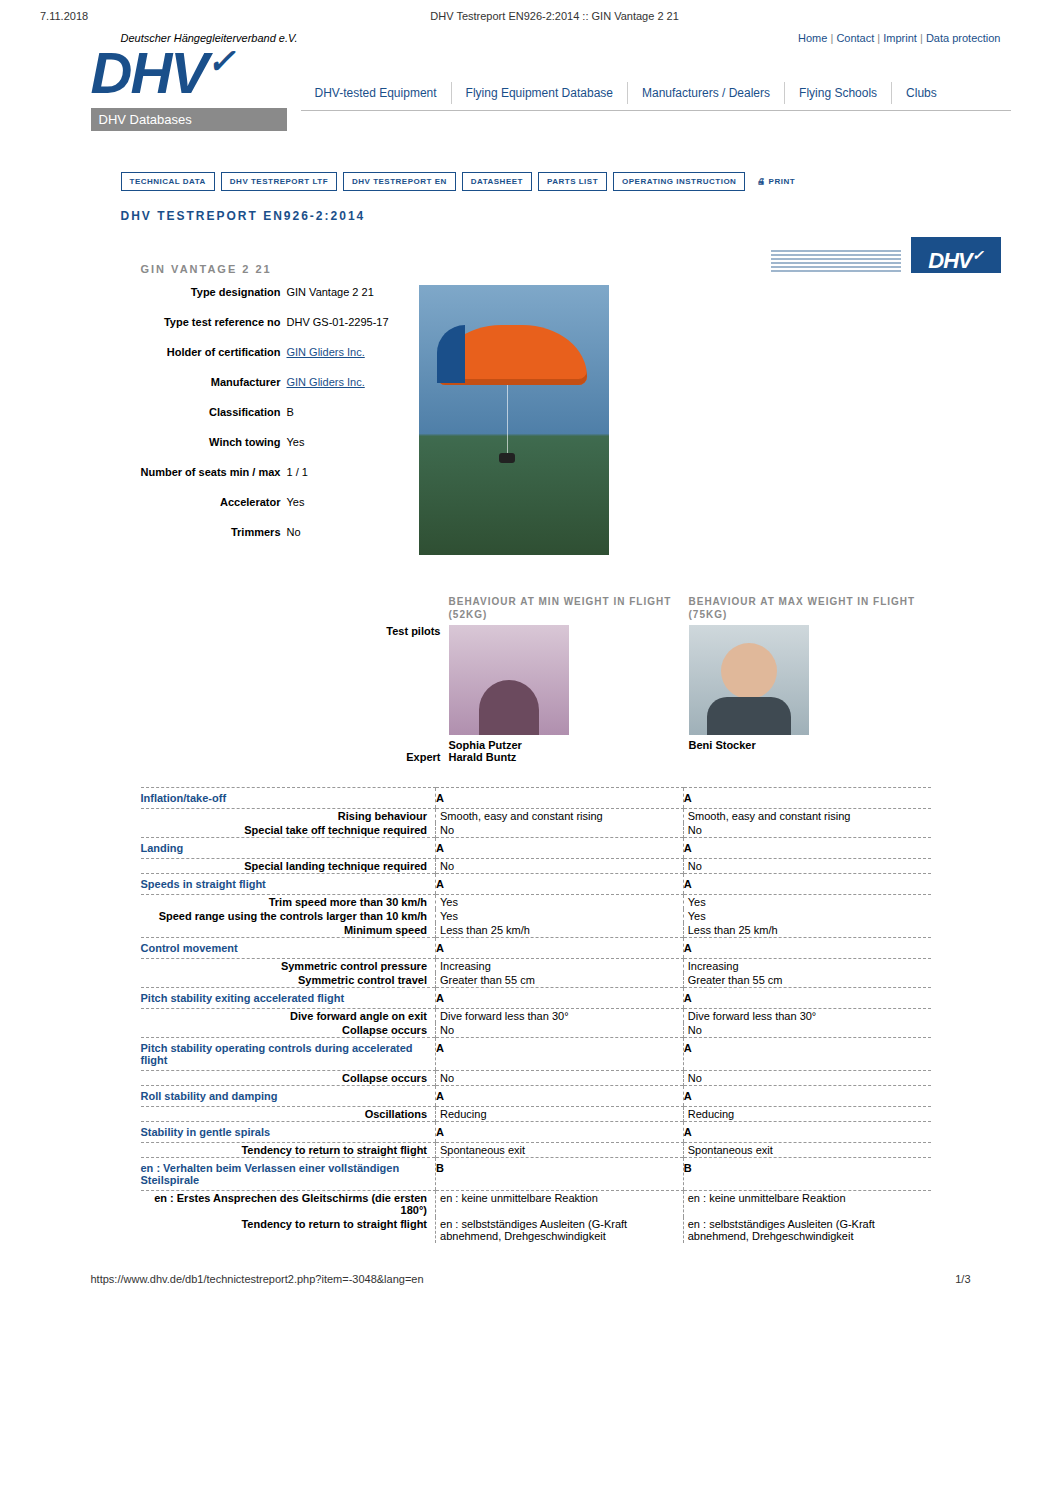7.11.2018
DHV Testreport EN926-2:2014 :: GIN Vantage 2 21
Deutscher Hängegleiterverband e.V.
Home | Contact | Imprint | Data protection
DHV✓
DHV Databases
DHV-tested Equipment
Flying Equipment Database
Manufacturers / Dealers
Flying Schools
Clubs
TECHNICAL DATA DHV TESTREPORT LTF DHV TESTREPORT EN DATASHEET PARTS LIST OPERATING INSTRUCTION 🖨 PRINT
DHV✓
DHV TESTREPORT EN926-2:2014
GIN VANTAGE 2 21
| Type designation | GIN Vantage 2 21 |
| Type test reference no | DHV GS-01-2295-17 |
| Holder of certification | GIN Gliders Inc. |
| Manufacturer | GIN Gliders Inc. |
| Classification | B |
| Winch towing | Yes |
| Number of seats min / max | 1 / 1 |
| Accelerator | Yes |
| Trimmers | No |
BEHAVIOUR AT MIN WEIGHT IN FLIGHT (52KG)
BEHAVIOUR AT MAX WEIGHT IN FLIGHT (75KG)
Test pilots
Sophia Putzer
Beni Stocker
Expert
Harald Buntz
| Inflation/take-off | A | A |
| Rising behaviour | Smooth, easy and constant rising | Smooth, easy and constant rising |
| Special take off technique required | No | No |
| Landing | A | A |
| Special landing technique required | No | No |
| Speeds in straight flight | A | A |
| Trim speed more than 30 km/h | Yes | Yes |
| Speed range using the controls larger than 10 km/h | Yes | Yes |
| Minimum speed | Less than 25 km/h | Less than 25 km/h |
| Control movement | A | A |
| Symmetric control pressure | Increasing | Increasing |
| Symmetric control travel | Greater than 55 cm | Greater than 55 cm |
| Pitch stability exiting accelerated flight | A | A |
| Dive forward angle on exit | Dive forward less than 30° | Dive forward less than 30° |
| Collapse occurs | No | No |
| Pitch stability operating controls during accelerated flight | A | A |
| Collapse occurs | No | No |
| Roll stability and damping | A | A |
| Oscillations | Reducing | Reducing |
| Stability in gentle spirals | A | A |
| Tendency to return to straight flight | Spontaneous exit | Spontaneous exit |
| en : Verhalten beim Verlassen einer vollständigen Steilspirale | B | B |
| en : Erstes Ansprechen des Gleitschirms (die ersten 180°) | en : keine unmittelbare Reaktion | en : keine unmittelbare Reaktion |
| Tendency to return to straight flight | en : selbstständiges Ausleiten (G-Kraft abnehmend, Drehgeschwindigkeit | en : selbstständiges Ausleiten (G-Kraft abnehmend, Drehgeschwindigkeit |
https://www.dhv.de/db1/technictestreport2.php?item=-3048&lang=en
1/3